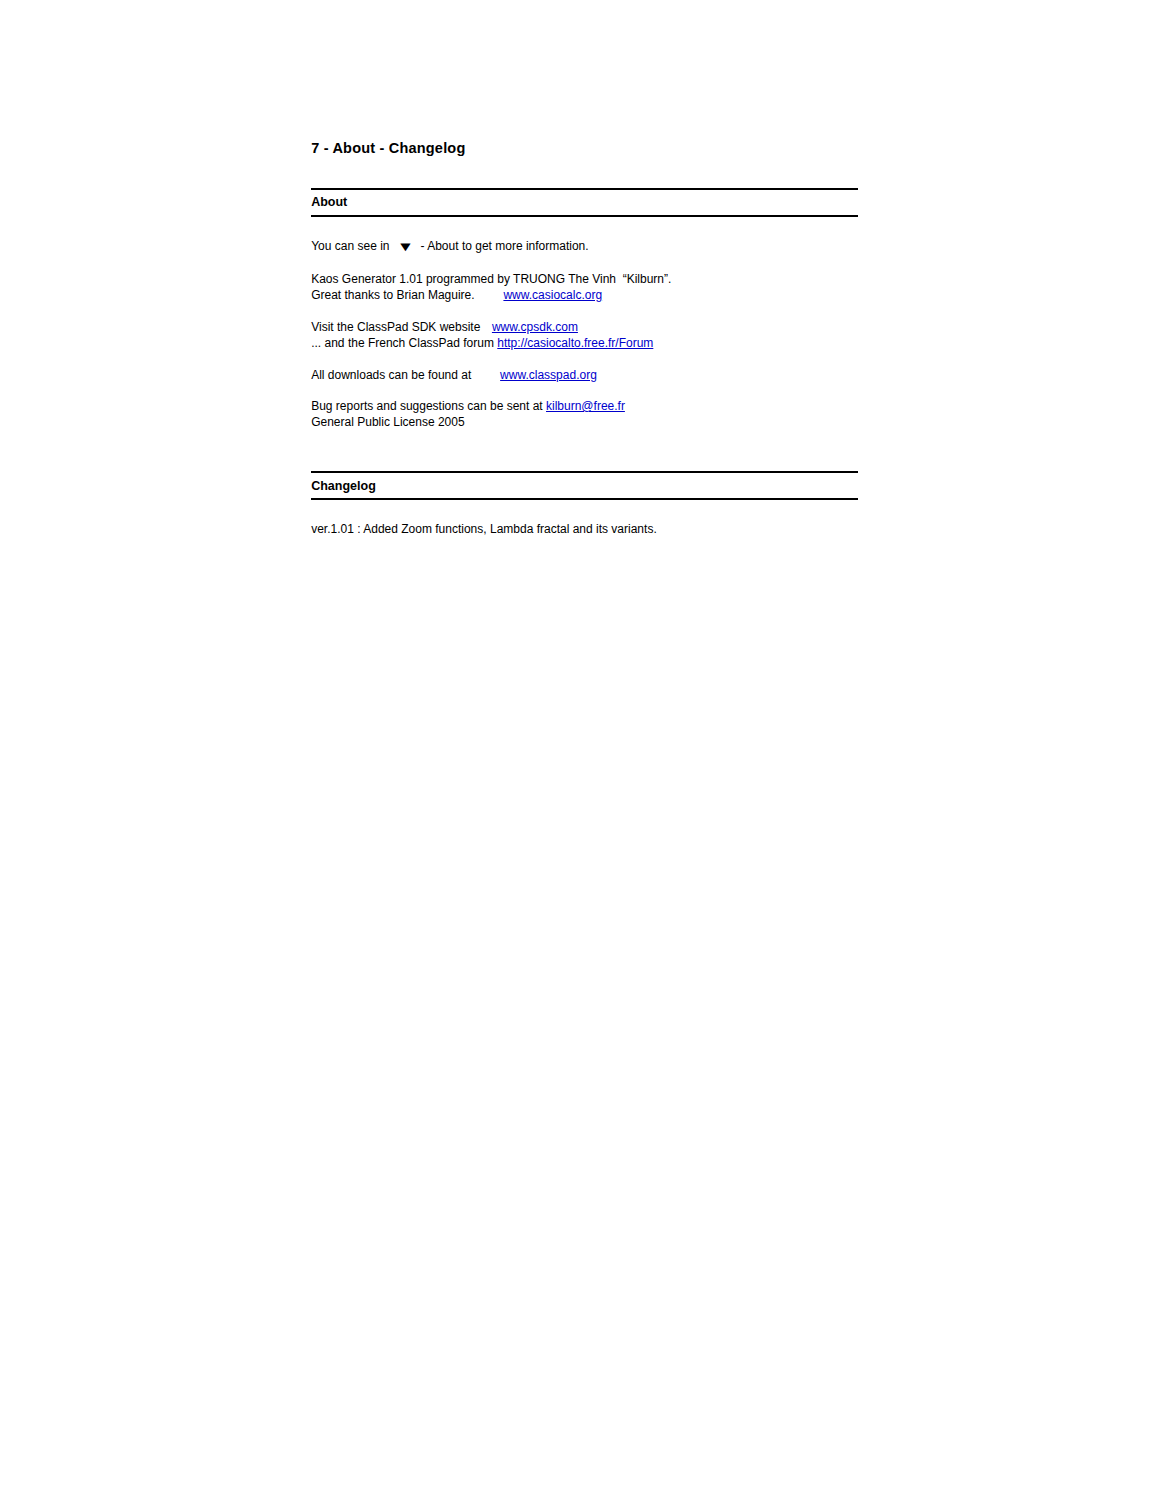7 - About - Changelog
About
You can see in ▼ - About to get more information.
Kaos Generator 1.01 programmed by TRUONG The Vinh “Kilburn”.
Great thanks to Brian Maguire.www.casiocalc.org
Visit the ClassPad SDK websitewww.cpsdk.com
... and the French ClassPad forum http://casiocalto.free.fr/Forum
All downloads can be found atwww.classpad.org
Bug reports and suggestions can be sent at kilburn@free.fr
General Public License 2005
Changelog
ver.1.01 : Added Zoom functions, Lambda fractal and its variants.